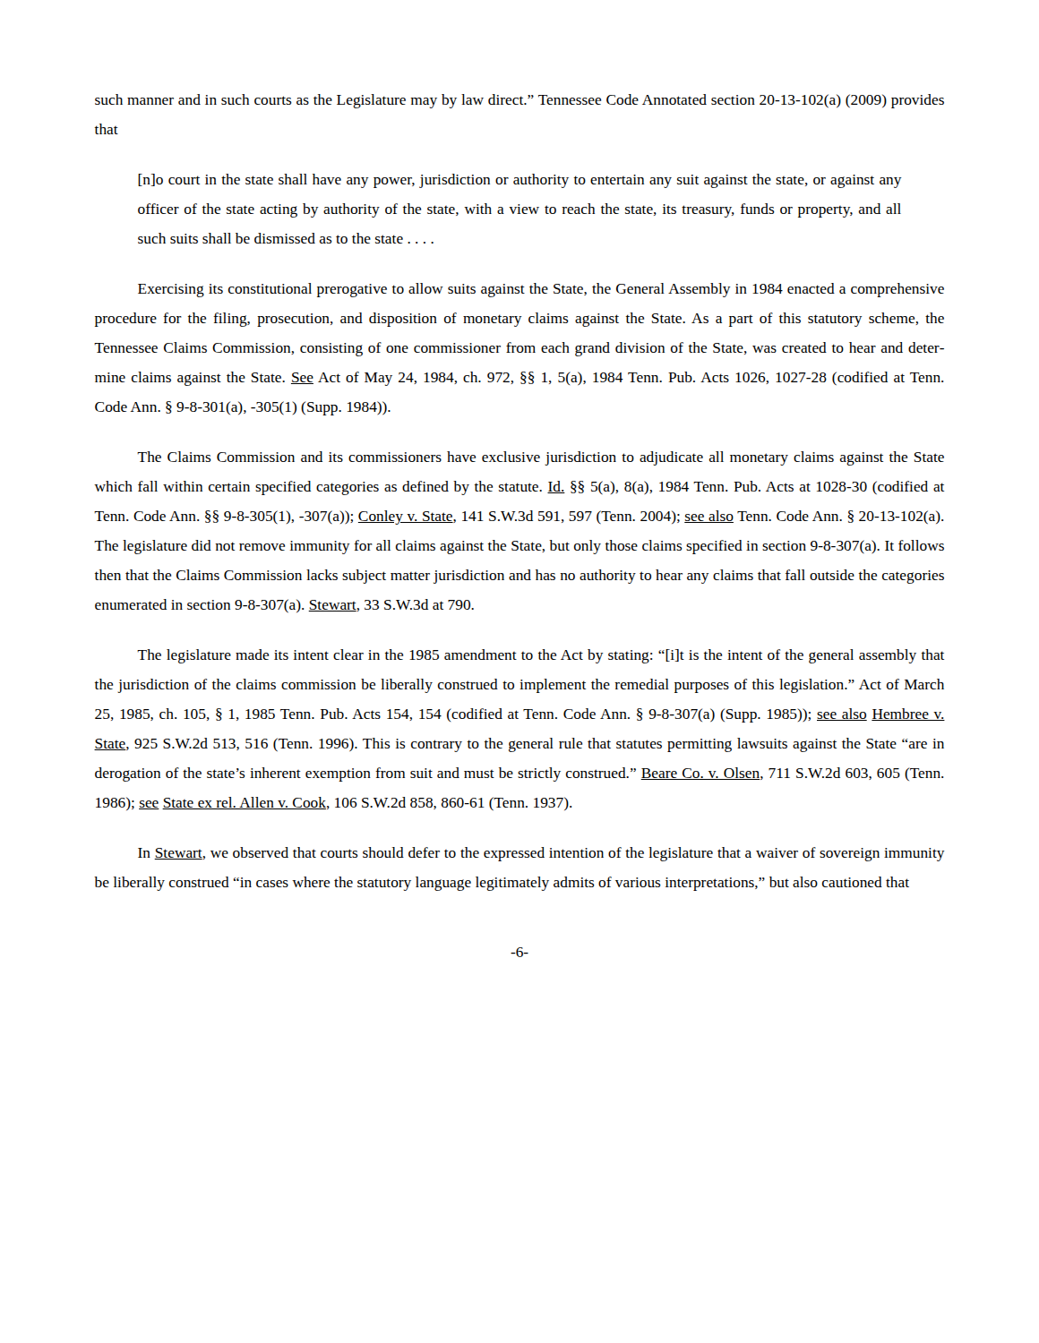such manner and in such courts as the Legislature may by law direct.” Tennessee Code Annotated section 20-13-102(a) (2009) provides that
[n]o court in the state shall have any power, jurisdiction or authority to entertain any suit against the state, or against any officer of the state acting by authority of the state, with a view to reach the state, its treasury, funds or property, and all such suits shall be dismissed as to the state . . . .
Exercising its constitutional prerogative to allow suits against the State, the General Assembly in 1984 enacted a comprehensive procedure for the filing, prosecution, and disposition of monetary claims against the State. As a part of this statutory scheme, the Tennessee Claims Commission, consisting of one commissioner from each grand division of the State, was created to hear and determine claims against the State. See Act of May 24, 1984, ch. 972, §§ 1, 5(a), 1984 Tenn. Pub. Acts 1026, 1027-28 (codified at Tenn. Code Ann. § 9-8-301(a), -305(1) (Supp. 1984)).
The Claims Commission and its commissioners have exclusive jurisdiction to adjudicate all monetary claims against the State which fall within certain specified categories as defined by the statute. Id. §§ 5(a), 8(a), 1984 Tenn. Pub. Acts at 1028-30 (codified at Tenn. Code Ann. §§ 9-8-305(1), -307(a)); Conley v. State, 141 S.W.3d 591, 597 (Tenn. 2004); see also Tenn. Code Ann. § 20-13-102(a). The legislature did not remove immunity for all claims against the State, but only those claims specified in section 9-8-307(a). It follows then that the Claims Commission lacks subject matter jurisdiction and has no authority to hear any claims that fall outside the categories enumerated in section 9-8-307(a). Stewart, 33 S.W.3d at 790.
The legislature made its intent clear in the 1985 amendment to the Act by stating: “[i]t is the intent of the general assembly that the jurisdiction of the claims commission be liberally construed to implement the remedial purposes of this legislation.” Act of March 25, 1985, ch. 105, § 1, 1985 Tenn. Pub. Acts 154, 154 (codified at Tenn. Code Ann. § 9-8-307(a) (Supp. 1985)); see also Hembree v. State, 925 S.W.2d 513, 516 (Tenn. 1996). This is contrary to the general rule that statutes permitting lawsuits against the State “are in derogation of the state’s inherent exemption from suit and must be strictly construed.” Beare Co. v. Olsen, 711 S.W.2d 603, 605 (Tenn. 1986); see State ex rel. Allen v. Cook, 106 S.W.2d 858, 860-61 (Tenn. 1937).
In Stewart, we observed that courts should defer to the expressed intention of the legislature that a waiver of sovereign immunity be liberally construed “in cases where the statutory language legitimately admits of various interpretations,” but also cautioned that
-6-